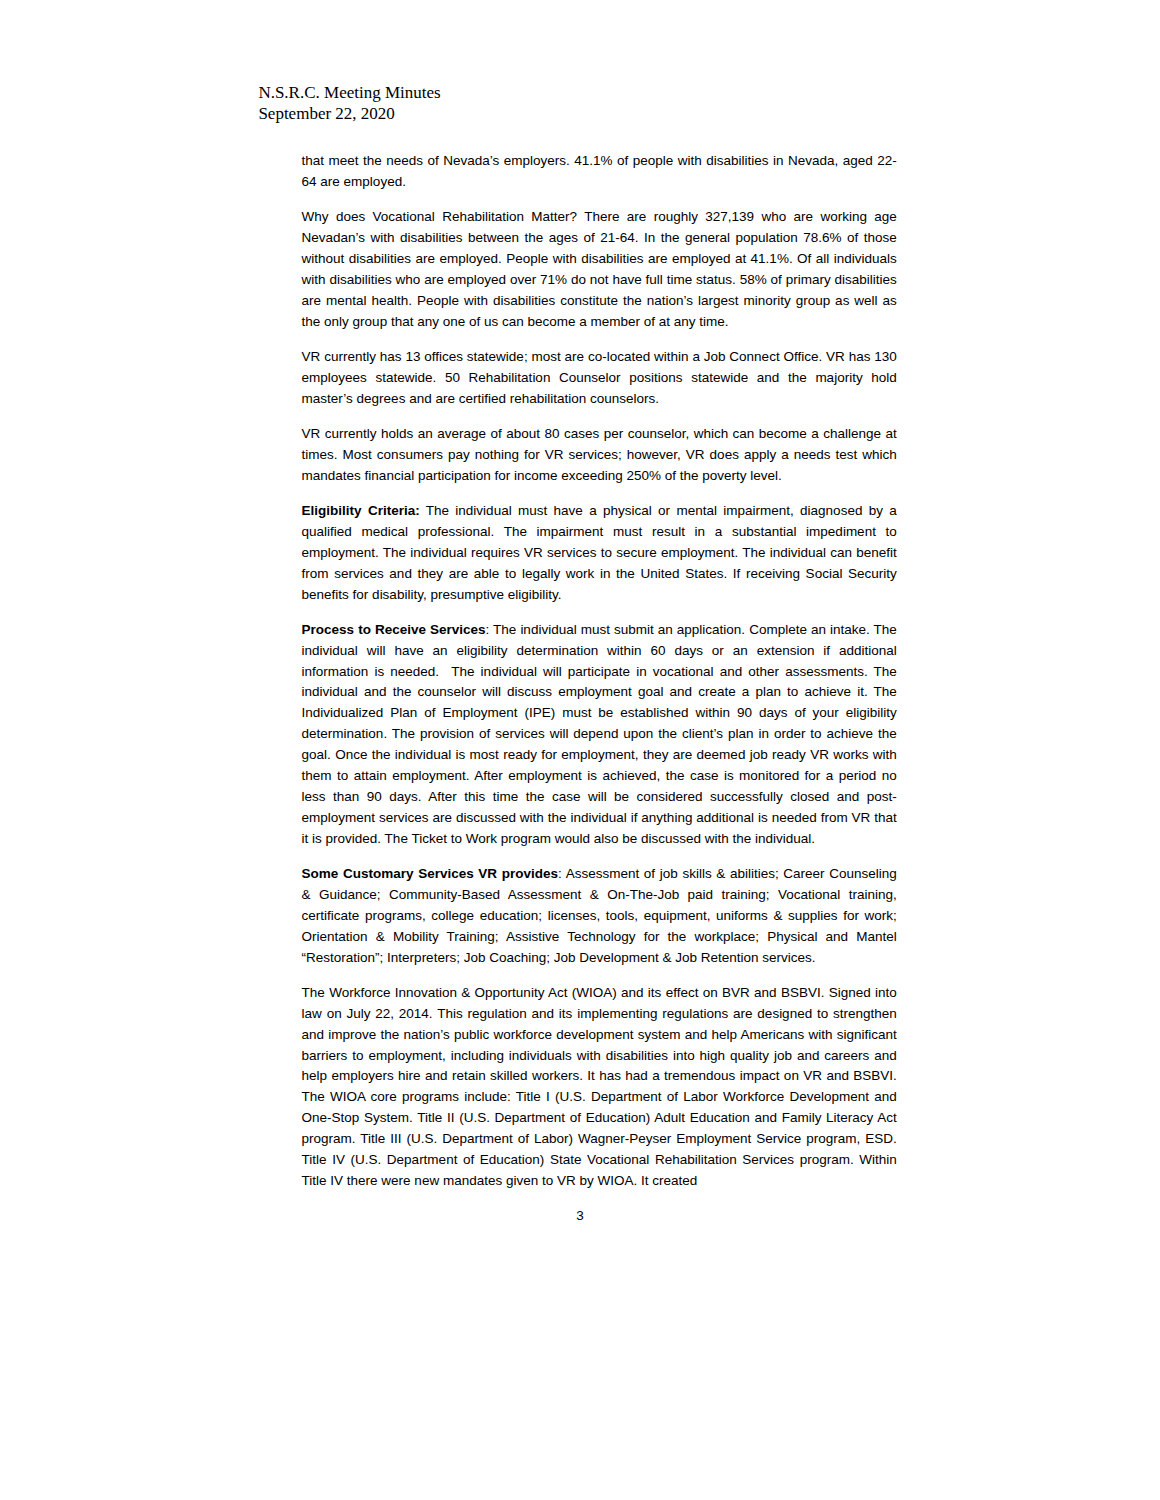N.S.R.C. Meeting Minutes
September 22, 2020
that meet the needs of Nevada’s employers. 41.1% of people with disabilities in Nevada, aged 22-64 are employed.
Why does Vocational Rehabilitation Matter? There are roughly 327,139 who are working age Nevadan’s with disabilities between the ages of 21-64. In the general population 78.6% of those without disabilities are employed. People with disabilities are employed at 41.1%. Of all individuals with disabilities who are employed over 71% do not have full time status. 58% of primary disabilities are mental health. People with disabilities constitute the nation’s largest minority group as well as the only group that any one of us can become a member of at any time.
VR currently has 13 offices statewide; most are co-located within a Job Connect Office. VR has 130 employees statewide. 50 Rehabilitation Counselor positions statewide and the majority hold master’s degrees and are certified rehabilitation counselors.
VR currently holds an average of about 80 cases per counselor, which can become a challenge at times. Most consumers pay nothing for VR services; however, VR does apply a needs test which mandates financial participation for income exceeding 250% of the poverty level.
Eligibility Criteria: The individual must have a physical or mental impairment, diagnosed by a qualified medical professional. The impairment must result in a substantial impediment to employment. The individual requires VR services to secure employment. The individual can benefit from services and they are able to legally work in the United States. If receiving Social Security benefits for disability, presumptive eligibility.
Process to Receive Services: The individual must submit an application. Complete an intake. The individual will have an eligibility determination within 60 days or an extension if additional information is needed. The individual will participate in vocational and other assessments. The individual and the counselor will discuss employment goal and create a plan to achieve it. The Individualized Plan of Employment (IPE) must be established within 90 days of your eligibility determination. The provision of services will depend upon the client’s plan in order to achieve the goal. Once the individual is most ready for employment, they are deemed job ready VR works with them to attain employment. After employment is achieved, the case is monitored for a period no less than 90 days. After this time the case will be considered successfully closed and post-employment services are discussed with the individual if anything additional is needed from VR that it is provided. The Ticket to Work program would also be discussed with the individual.
Some Customary Services VR provides: Assessment of job skills & abilities; Career Counseling & Guidance; Community-Based Assessment & On-The-Job paid training; Vocational training, certificate programs, college education; licenses, tools, equipment, uniforms & supplies for work; Orientation & Mobility Training; Assistive Technology for the workplace; Physical and Mantel “Restoration”; Interpreters; Job Coaching; Job Development & Job Retention services.
The Workforce Innovation & Opportunity Act (WIOA) and its effect on BVR and BSBVI. Signed into law on July 22, 2014. This regulation and its implementing regulations are designed to strengthen and improve the nation’s public workforce development system and help Americans with significant barriers to employment, including individuals with disabilities into high quality job and careers and help employers hire and retain skilled workers. It has had a tremendous impact on VR and BSBVI. The WIOA core programs include: Title I (U.S. Department of Labor Workforce Development and One-Stop System. Title II (U.S. Department of Education) Adult Education and Family Literacy Act program. Title III (U.S. Department of Labor) Wagner-Peyser Employment Service program, ESD. Title IV (U.S. Department of Education) State Vocational Rehabilitation Services program. Within Title IV there were new mandates given to VR by WIOA. It created
3